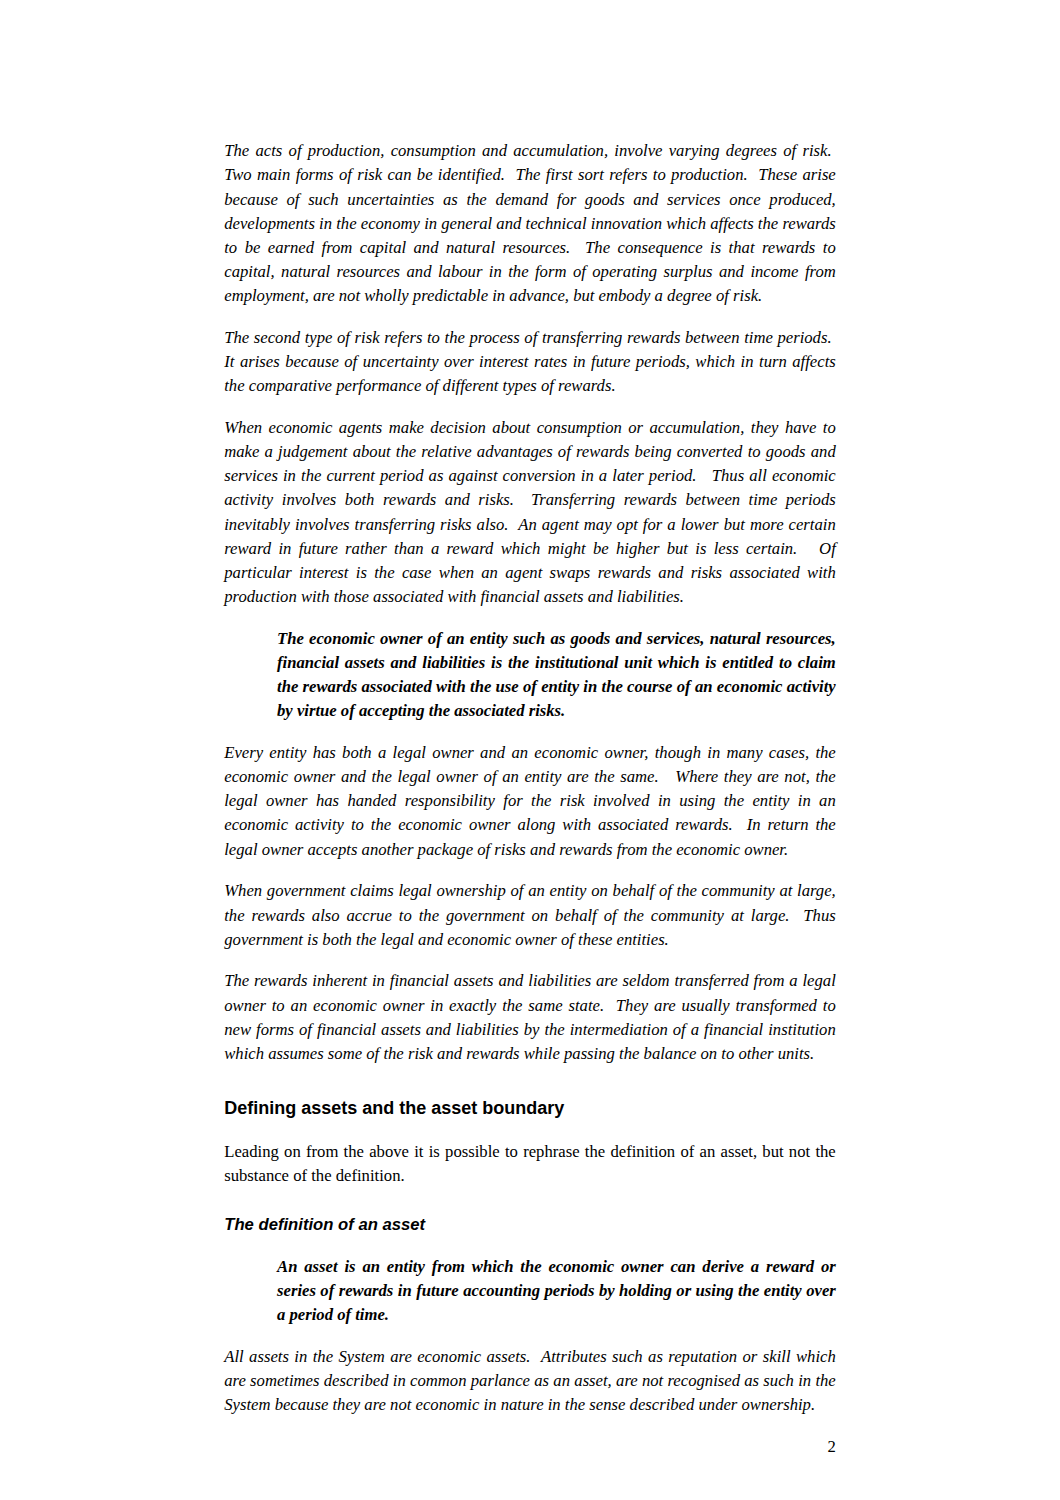The acts of production, consumption and accumulation, involve varying degrees of risk. Two main forms of risk can be identified. The first sort refers to production. These arise because of such uncertainties as the demand for goods and services once produced, developments in the economy in general and technical innovation which affects the rewards to be earned from capital and natural resources. The consequence is that rewards to capital, natural resources and labour in the form of operating surplus and income from employment, are not wholly predictable in advance, but embody a degree of risk.
The second type of risk refers to the process of transferring rewards between time periods. It arises because of uncertainty over interest rates in future periods, which in turn affects the comparative performance of different types of rewards.
When economic agents make decision about consumption or accumulation, they have to make a judgement about the relative advantages of rewards being converted to goods and services in the current period as against conversion in a later period. Thus all economic activity involves both rewards and risks. Transferring rewards between time periods inevitably involves transferring risks also. An agent may opt for a lower but more certain reward in future rather than a reward which might be higher but is less certain. Of particular interest is the case when an agent swaps rewards and risks associated with production with those associated with financial assets and liabilities.
The economic owner of an entity such as goods and services, natural resources, financial assets and liabilities is the institutional unit which is entitled to claim the rewards associated with the use of entity in the course of an economic activity by virtue of accepting the associated risks.
Every entity has both a legal owner and an economic owner, though in many cases, the economic owner and the legal owner of an entity are the same. Where they are not, the legal owner has handed responsibility for the risk involved in using the entity in an economic activity to the economic owner along with associated rewards. In return the legal owner accepts another package of risks and rewards from the economic owner.
When government claims legal ownership of an entity on behalf of the community at large, the rewards also accrue to the government on behalf of the community at large. Thus government is both the legal and economic owner of these entities.
The rewards inherent in financial assets and liabilities are seldom transferred from a legal owner to an economic owner in exactly the same state. They are usually transformed to new forms of financial assets and liabilities by the intermediation of a financial institution which assumes some of the risk and rewards while passing the balance on to other units.
Defining assets and the asset boundary
Leading on from the above it is possible to rephrase the definition of an asset, but not the substance of the definition.
The definition of an asset
An asset is an entity from which the economic owner can derive a reward or series of rewards in future accounting periods by holding or using the entity over a period of time.
All assets in the System are economic assets. Attributes such as reputation or skill which are sometimes described in common parlance as an asset, are not recognised as such in the System because they are not economic in nature in the sense described under ownership.
2